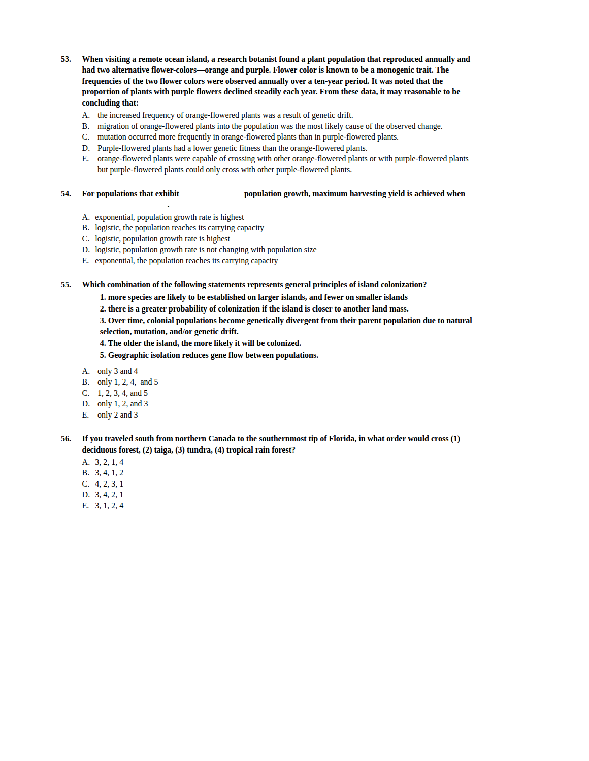53.
When visiting a remote ocean island, a research botanist found a plant population that reproduced annually and had two alternative flower-colors—orange and purple. Flower color is known to be a monogenic trait. The frequencies of the two flower colors were observed annually over a ten-year period. It was noted that the proportion of plants with purple flowers declined steadily each year. From these data, it may reasonable to be concluding that:
A. the increased frequency of orange-flowered plants was a result of genetic drift.
B. migration of orange-flowered plants into the population was the most likely cause of the observed change.
C. mutation occurred more frequently in orange-flowered plants than in purple-flowered plants.
D. Purple-flowered plants had a lower genetic fitness than the orange-flowered plants.
E. orange-flowered plants were capable of crossing with other orange-flowered plants or with purple-flowered plants but purple-flowered plants could only cross with other purple-flowered plants.
54.
For populations that exhibit population growth, maximum harvesting yield is achieved when .
A. exponential, population growth rate is highest
B. logistic, the population reaches its carrying capacity
C. logistic, population growth rate is highest
D. logistic, population growth rate is not changing with population size
E. exponential, the population reaches its carrying capacity
55.
Which combination of the following statements represents general principles of island colonization?
1. more species are likely to be established on larger islands, and fewer on smaller islands
2. there is a greater probability of colonization if the island is closer to another land mass.
3. Over time, colonial populations become genetically divergent from their parent population due to natural selection, mutation, and/or genetic drift.
4. The older the island, the more likely it will be colonized.
5. Geographic isolation reduces gene flow between populations.
A. only 3 and 4
B. only 1, 2, 4, and 5
C. 1, 2, 3, 4, and 5
D. only 1, 2, and 3
E. only 2 and 3
56.
If you traveled south from northern Canada to the southernmost tip of Florida, in what order would cross (1) deciduous forest, (2) taiga, (3) tundra, (4) tropical rain forest?
A. 3, 2, 1, 4
B. 3, 4, 1, 2
C. 4, 2, 3, 1
D. 3, 4, 2, 1
E. 3, 1, 2, 4